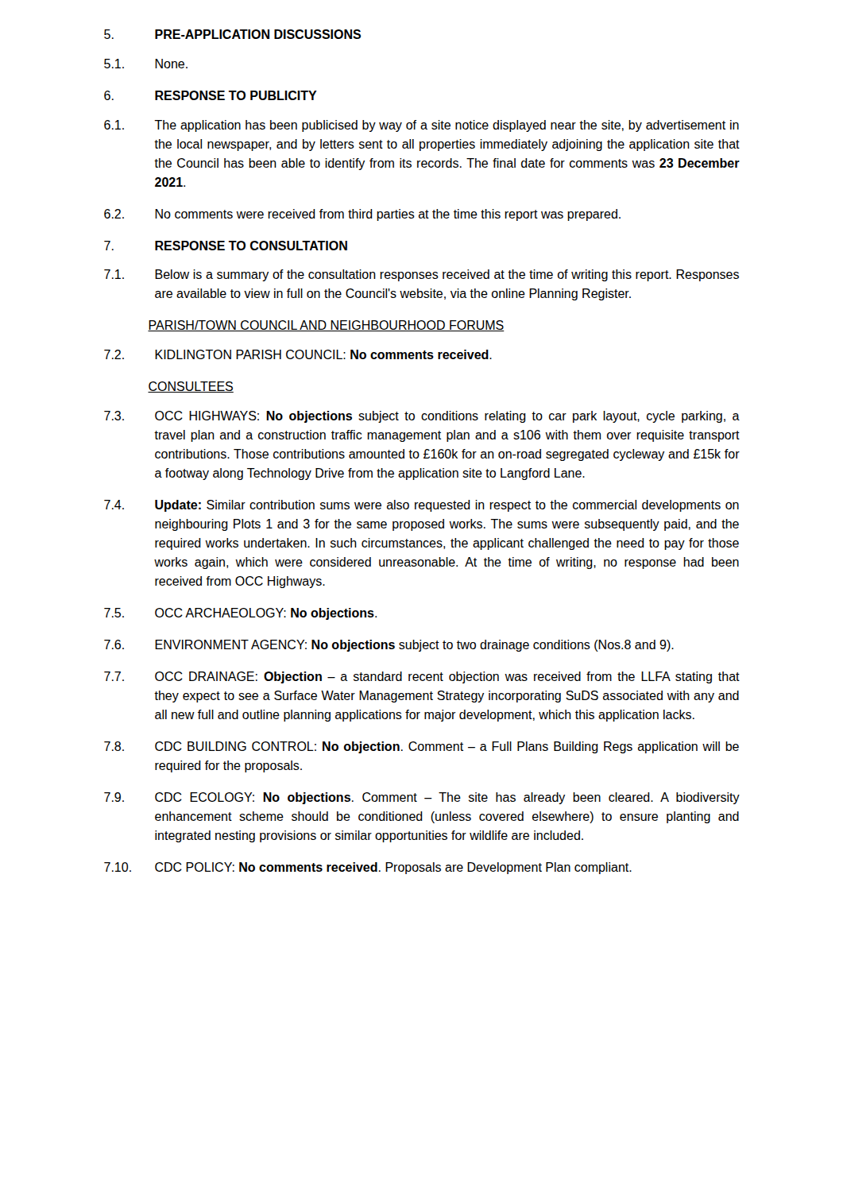5.
Pre-application discussions
5.1.
None.
6.
Response to publicity
6.1.
The application has been publicised by way of a site notice displayed near the site, by advertisement in the local newspaper, and by letters sent to all properties immediately adjoining the application site that the Council has been able to identify from its records. The final date for comments was 23 December 2021.
6.2.
No comments were received from third parties at the time this report was prepared.
7.
Response to consultation
7.1.
Below is a summary of the consultation responses received at the time of writing this report. Responses are available to view in full on the Council's website, via the online Planning Register.
Parish/Town Council and Neighbourhood Forums
7.2.
KIDLINGTON PARISH COUNCIL: No comments received.
Consultees
7.3.
OCC HIGHWAYS: No objections subject to conditions relating to car park layout, cycle parking, a travel plan and a construction traffic management plan and a s106 with them over requisite transport contributions. Those contributions amounted to £160k for an on-road segregated cycleway and £15k for a footway along Technology Drive from the application site to Langford Lane.
7.4.
Update: Similar contribution sums were also requested in respect to the commercial developments on neighbouring Plots 1 and 3 for the same proposed works. The sums were subsequently paid, and the required works undertaken. In such circumstances, the applicant challenged the need to pay for those works again, which were considered unreasonable. At the time of writing, no response had been received from OCC Highways.
7.5.
OCC ARCHAEOLOGY: No objections.
7.6.
ENVIRONMENT AGENCY: No objections subject to two drainage conditions (Nos.8 and 9).
7.7.
OCC DRAINAGE: Objection – a standard recent objection was received from the LLFA stating that they expect to see a Surface Water Management Strategy incorporating SuDS associated with any and all new full and outline planning applications for major development, which this application lacks.
7.8.
CDC BUILDING CONTROL: No objection. Comment – a Full Plans Building Regs application will be required for the proposals.
7.9.
CDC ECOLOGY: No objections. Comment – The site has already been cleared. A biodiversity enhancement scheme should be conditioned (unless covered elsewhere) to ensure planting and integrated nesting provisions or similar opportunities for wildlife are included.
7.10.
CDC POLICY: No comments received. Proposals are Development Plan compliant.